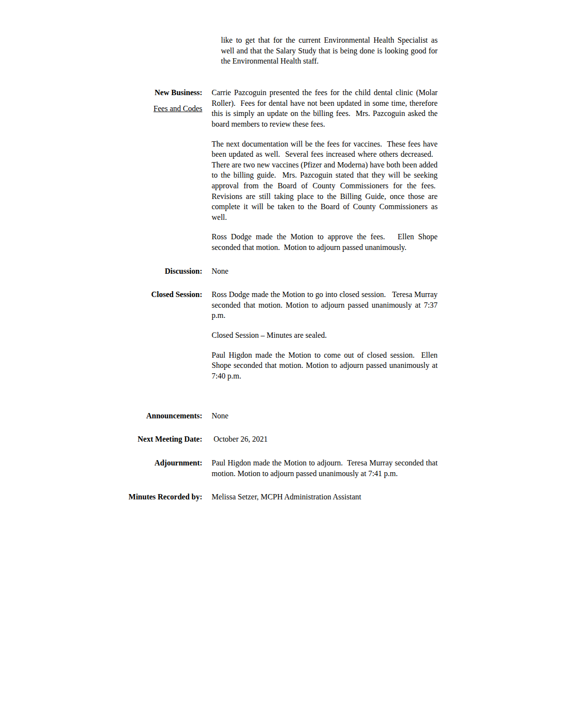like to get that for the current Environmental Health Specialist as well and that the Salary Study that is being done is looking good for the Environmental Health staff.
New Business: Fees and Codes
Carrie Pazcoguin presented the fees for the child dental clinic (Molar Roller). Fees for dental have not been updated in some time, therefore this is simply an update on the billing fees. Mrs. Pazcoguin asked the board members to review these fees.
The next documentation will be the fees for vaccines. These fees have been updated as well. Several fees increased where others decreased. There are two new vaccines (Pfizer and Moderna) have both been added to the billing guide. Mrs. Pazcoguin stated that they will be seeking approval from the Board of County Commissioners for the fees. Revisions are still taking place to the Billing Guide, once those are complete it will be taken to the Board of County Commissioners as well.
Ross Dodge made the Motion to approve the fees. Ellen Shope seconded that motion. Motion to adjourn passed unanimously.
Discussion:
None
Closed Session:
Ross Dodge made the Motion to go into closed session. Teresa Murray seconded that motion. Motion to adjourn passed unanimously at 7:37 p.m.
Closed Session – Minutes are sealed.
Paul Higdon made the Motion to come out of closed session. Ellen Shope seconded that motion. Motion to adjourn passed unanimously at 7:40 p.m.
Announcements:
None
Next Meeting Date:
October 26, 2021
Adjournment:
Paul Higdon made the Motion to adjourn. Teresa Murray seconded that motion. Motion to adjourn passed unanimously at 7:41 p.m.
Minutes Recorded by:
Melissa Setzer, MCPH Administration Assistant